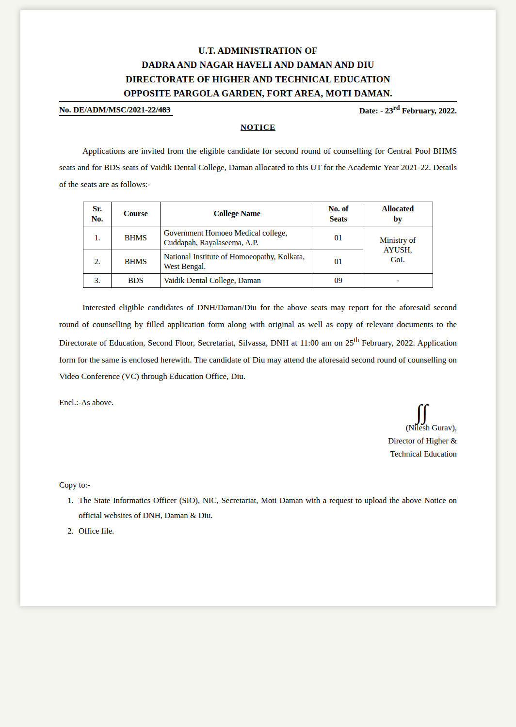U.T. ADMINISTRATION OF
DADRA AND NAGAR HAVELI AND DAMAN AND DIU
DIRECTORATE OF HIGHER AND TECHNICAL EDUCATION
OPPOSITE PARGOLA GARDEN, FORT AREA, MOTI DAMAN.
No. DE/ADM/MSC/2021-22/483 Date: - 23rd February, 2022.
NOTICE
Applications are invited from the eligible candidate for second round of counselling for Central Pool BHMS seats and for BDS seats of Vaidik Dental College, Daman allocated to this UT for the Academic Year 2021-22. Details of the seats are as follows:-
| Sr. No. | Course | College Name | No. of Seats | Allocated by |
| --- | --- | --- | --- | --- |
| 1. | BHMS | Government Homoeo Medical college, Cuddapah, Rayalaseema, A.P. | 01 | Ministry of AYUSH, GoI. |
| 2. | BHMS | National Institute of Homoeopathy, Kolkata, West Bengal. | 01 |
| 3. | BDS | Vaidik Dental College, Daman | 09 | - |
Interested eligible candidates of DNH/Daman/Diu for the above seats may report for the aforesaid second round of counselling by filled application form along with original as well as copy of relevant documents to the Directorate of Education, Second Floor, Secretariat, Silvassa, DNH at 11:00 am on 25th February, 2022. Application form for the same is enclosed herewith. The candidate of Diu may attend the aforesaid second round of counselling on Video Conference (VC) through Education Office, Diu.
Encl.:-As above.
∫∫ (Nilesh Gurav),
Director of Higher &
Technical Education
Copy to:-
The State Informatics Officer (SIO), NIC, Secretariat, Moti Daman with a request to upload the above Notice on official websites of DNH, Daman & Diu.
Office file.